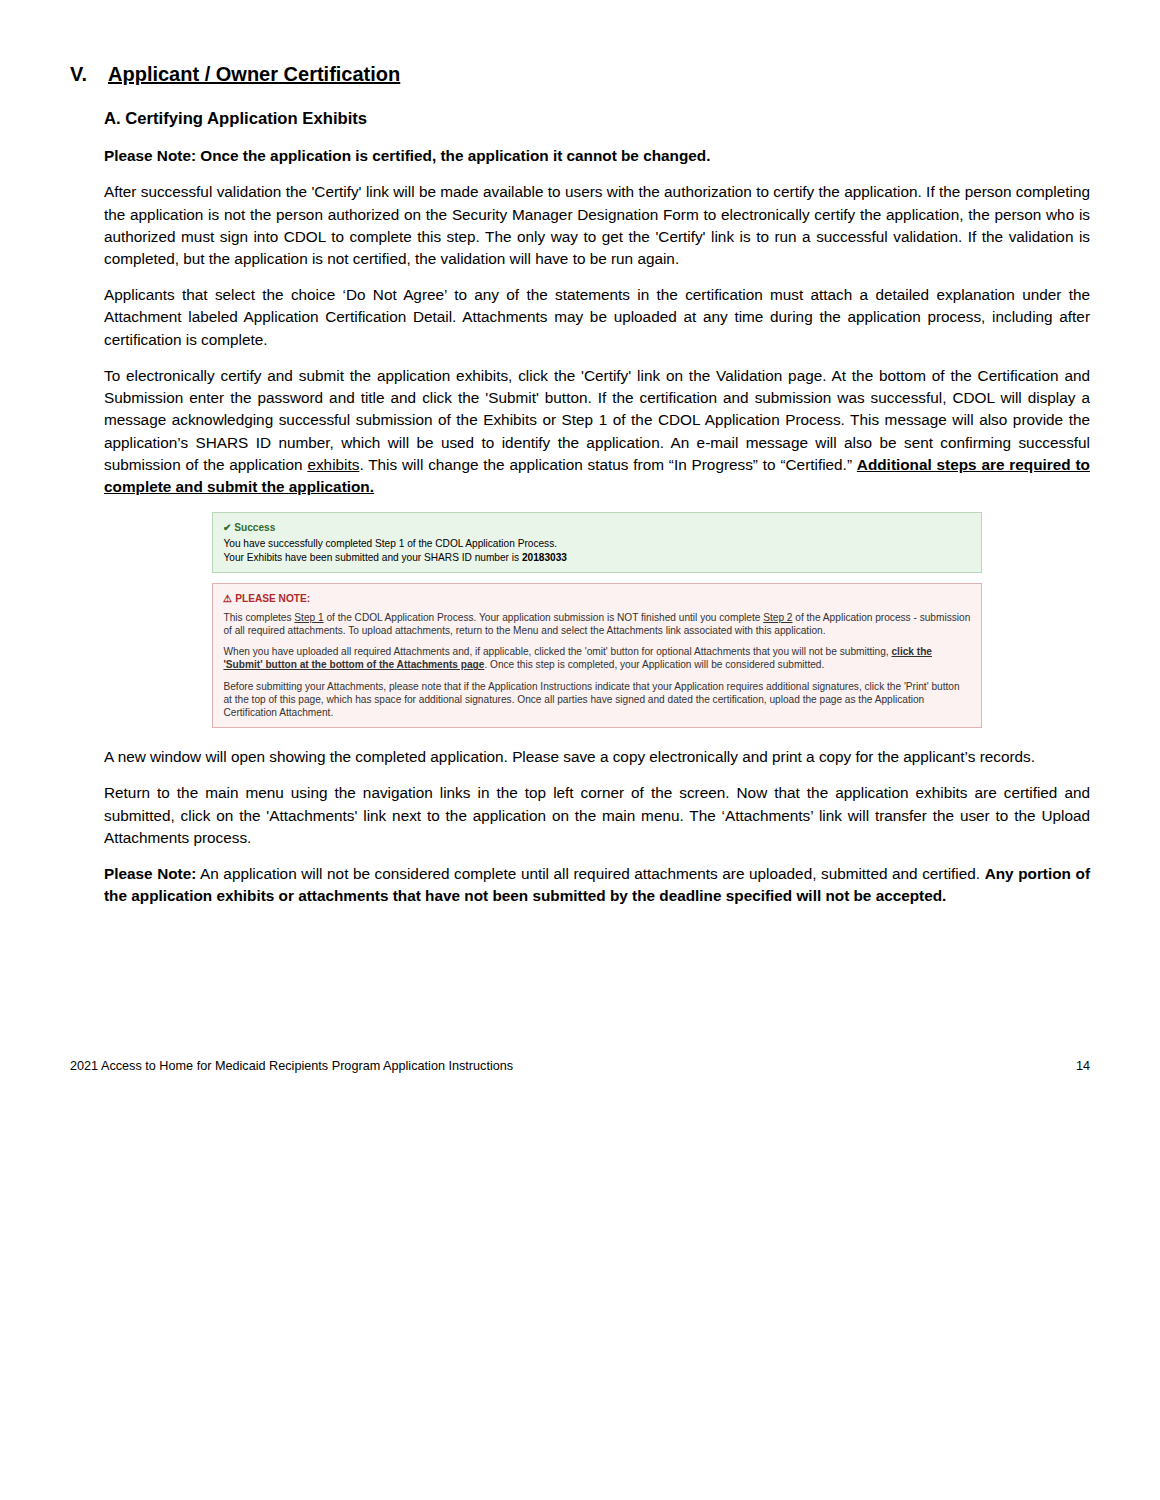V. Applicant / Owner Certification
A. Certifying Application Exhibits
Please Note: Once the application is certified, the application it cannot be changed.
After successful validation the 'Certify' link will be made available to users with the authorization to certify the application. If the person completing the application is not the person authorized on the Security Manager Designation Form to electronically certify the application, the person who is authorized must sign into CDOL to complete this step. The only way to get the 'Certify' link is to run a successful validation. If the validation is completed, but the application is not certified, the validation will have to be run again.
Applicants that select the choice ‘Do Not Agree’ to any of the statements in the certification must attach a detailed explanation under the Attachment labeled Application Certification Detail. Attachments may be uploaded at any time during the application process, including after certification is complete.
To electronically certify and submit the application exhibits, click the 'Certify' link on the Validation page. At the bottom of the Certification and Submission enter the password and title and click the 'Submit' button. If the certification and submission was successful, CDOL will display a message acknowledging successful submission of the Exhibits or Step 1 of the CDOL Application Process. This message will also provide the application’s SHARS ID number, which will be used to identify the application. An e-mail message will also be sent confirming successful submission of the application exhibits. This will change the application status from “In Progress” to “Certified.” Additional steps are required to complete and submit the application.
Success
You have successfully completed Step 1 of the CDOL Application Process.
Your Exhibits have been submitted and your SHARS ID number is 20183033
PLEASE NOTE:
This completes Step 1 of the CDOL Application Process. Your application submission is NOT finished until you complete Step 2 of the Application process - submission of all required attachments. To upload attachments, return to the Menu and select the Attachments link associated with this application.
When you have uploaded all required Attachments and, if applicable, clicked the 'omit' button for optional Attachments that you will not be submitting, click the 'Submit' button at the bottom of the Attachments page. Once this step is completed, your Application will be considered submitted.
Before submitting your Attachments, please note that if the Application Instructions indicate that your Application requires additional signatures, click the 'Print' button at the top of this page, which has space for additional signatures. Once all parties have signed and dated the certification, upload the page as the Application Certification Attachment.
A new window will open showing the completed application. Please save a copy electronically and print a copy for the applicant’s records.
Return to the main menu using the navigation links in the top left corner of the screen. Now that the application exhibits are certified and submitted, click on the 'Attachments' link next to the application on the main menu. The ‘Attachments’ link will transfer the user to the Upload Attachments process.
Please Note: An application will not be considered complete until all required attachments are uploaded, submitted and certified. Any portion of the application exhibits or attachments that have not been submitted by the deadline specified will not be accepted.
2021 Access to Home for Medicaid Recipients Program Application Instructions
14